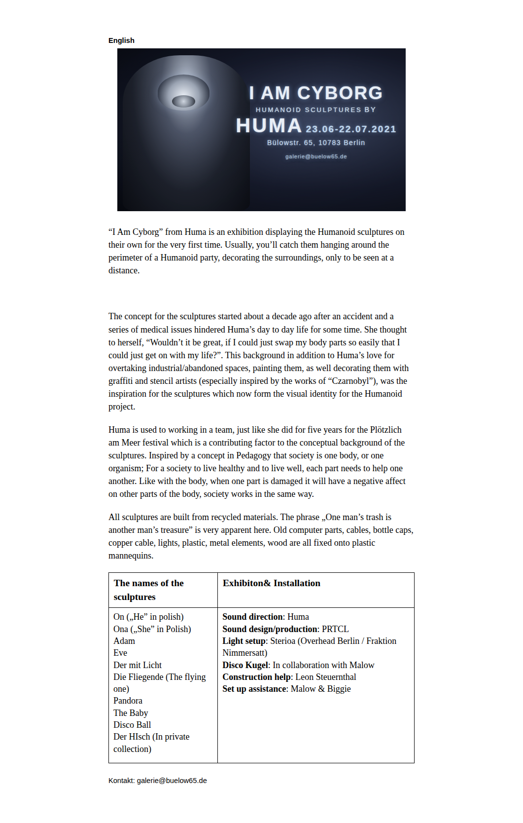English
I AM CYBORG HUMANOID SCULPTURES BY HUMA 23.06-22.07.2021 Bülowstr. 65, 10783 Berlin galerie@buelow65.de
“I Am Cyborg” from Huma is an exhibition displaying the Humanoid sculptures on their own for the very first time. Usually, you’ll catch them hanging around the perimeter of a Humanoid party, decorating the surroundings, only to be seen at a distance.
The concept for the sculptures started about a decade ago after an accident and a series of medical issues hindered Huma’s day to day life for some time. She thought to herself, “Wouldn’t it be great, if I could just swap my body parts so easily that I could just get on with my life?”. This background in addition to Huma’s love for overtaking industrial/abandoned spaces, painting them, as well decorating them with graffiti and stencil artists (especially inspired by the works of “Czarnobyl”), was the inspiration for the sculptures which now form the visual identity for the Humanoid project.
Huma is used to working in a team, just like she did for five years for the Plötzlich am Meer festival which is a contributing factor to the conceptual background of the sculptures. Inspired by a concept in Pedagogy that society is one body, or one organism; For a society to live healthy and to live well, each part needs to help one another. Like with the body, when one part is damaged it will have a negative affect on other parts of the body, society works in the same way.
All sculptures are built from recycled materials. The phrase „One man’s trash is another man’s treasure” is very apparent here. Old computer parts, cables, bottle caps, copper cable, lights, plastic, metal elements, wood are all fixed onto plastic mannequins.
| The names of the sculptures | Exhibiton& Installation |
| --- | --- |
| On („He” in polish) Ona („She” in Polish) Adam Eve Der mit Licht Die Fliegende (The flying one) Pandora The Baby Disco Ball Der HIsch (In private collection) | Sound direction : Huma Sound design/production : PRTCL Light setup : Sterioa (Overhead Berlin / Fraktion Nimmersatt) Disco Kugel : In collaboration with Malow Construction help : Leon Steuernthal Set up assistance : Malow & Biggie |
Kontakt: galerie@buelow65.de